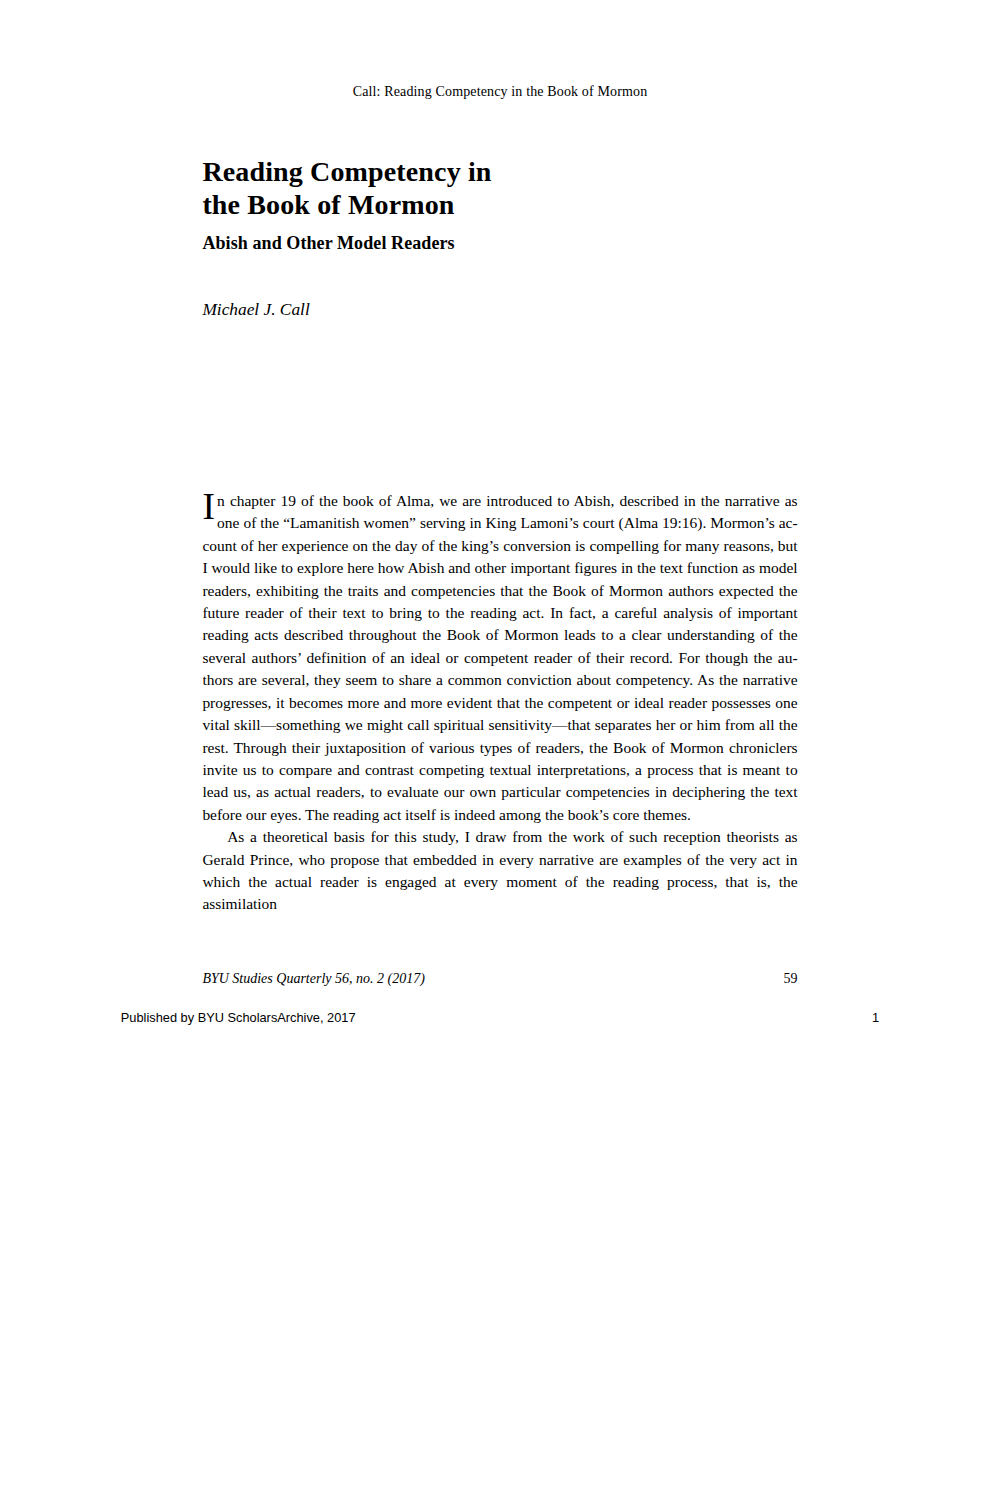Call: Reading Competency in the Book of Mormon
Reading Competency in
the Book of Mormon
Abish and Other Model Readers
Michael J. Call
In chapter 19 of the book of Alma, we are introduced to Abish, described in the narrative as one of the “Lamanitish women” serving in King Lamoni’s court (Alma 19:16). Mormon’s account of her experience on the day of the king’s conversion is compelling for many reasons, but I would like to explore here how Abish and other important figures in the text function as model readers, exhibiting the traits and competencies that the Book of Mormon authors expected the future reader of their text to bring to the reading act. In fact, a careful analysis of important reading acts described throughout the Book of Mormon leads to a clear understanding of the several authors’ definition of an ideal or competent reader of their record. For though the authors are several, they seem to share a common conviction about competency. As the narrative progresses, it becomes more and more evident that the competent or ideal reader possesses one vital skill—something we might call spiritual sensitivity—that separates her or him from all the rest. Through their juxtaposition of various types of readers, the Book of Mormon chroniclers invite us to compare and contrast competing textual interpretations, a process that is meant to lead us, as actual readers, to evaluate our own particular competencies in deciphering the text before our eyes. The reading act itself is indeed among the book’s core themes.
As a theoretical basis for this study, I draw from the work of such reception theorists as Gerald Prince, who propose that embedded in every narrative are examples of the very act in which the actual reader is engaged at every moment of the reading process, that is, the assimilation
BYU Studies Quarterly 56, no. 2 (2017) 59
Published by BYU ScholarsArchive, 2017
1